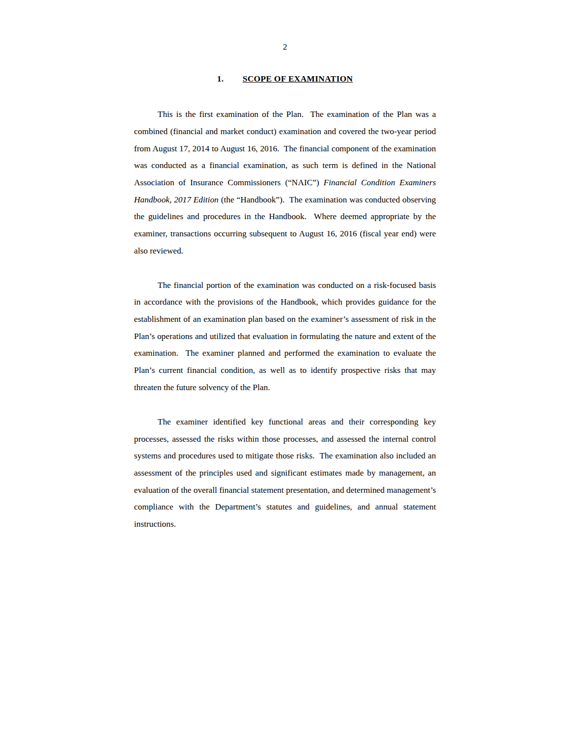2
1. SCOPE OF EXAMINATION
This is the first examination of the Plan. The examination of the Plan was a combined (financial and market conduct) examination and covered the two-year period from August 17, 2014 to August 16, 2016. The financial component of the examination was conducted as a financial examination, as such term is defined in the National Association of Insurance Commissioners (“NAIC”) Financial Condition Examiners Handbook, 2017 Edition (the “Handbook”). The examination was conducted observing the guidelines and procedures in the Handbook. Where deemed appropriate by the examiner, transactions occurring subsequent to August 16, 2016 (fiscal year end) were also reviewed.
The financial portion of the examination was conducted on a risk-focused basis in accordance with the provisions of the Handbook, which provides guidance for the establishment of an examination plan based on the examiner’s assessment of risk in the Plan’s operations and utilized that evaluation in formulating the nature and extent of the examination. The examiner planned and performed the examination to evaluate the Plan’s current financial condition, as well as to identify prospective risks that may threaten the future solvency of the Plan.
The examiner identified key functional areas and their corresponding key processes, assessed the risks within those processes, and assessed the internal control systems and procedures used to mitigate those risks. The examination also included an assessment of the principles used and significant estimates made by management, an evaluation of the overall financial statement presentation, and determined management’s compliance with the Department’s statutes and guidelines, and annual statement instructions.